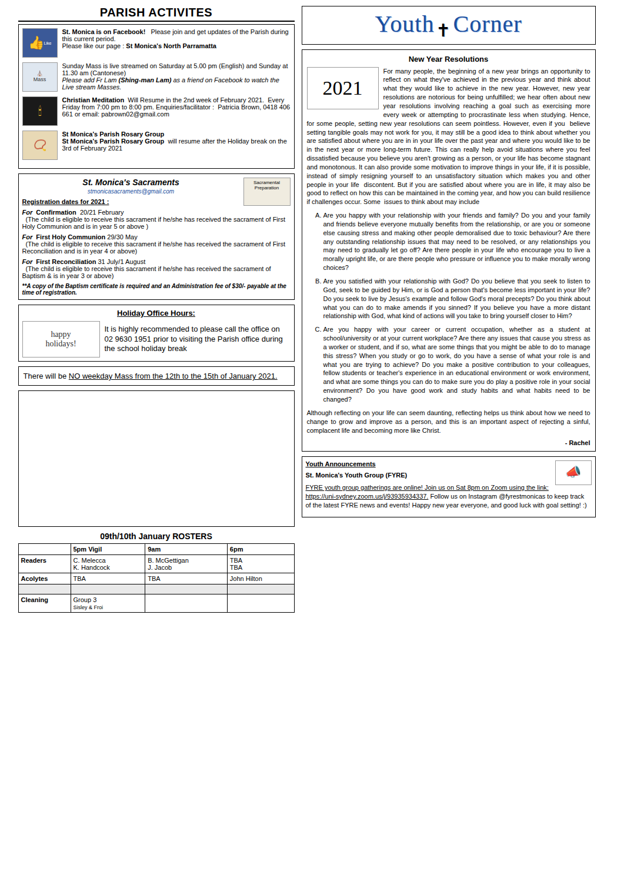PARISH ACTIVITES
👍
Like
St. Monica is on Facebook! Please join and get updates of the Parish during this current period.
Please like our page : St Monica's North Parramatta
⛪
Mass
Sunday Mass is live streamed on Saturday at 5.00 pm (English) and Sunday at 11.30 am (Cantonese)
Please add Fr Lam (Shing-man Lam) as a friend on Facebook to watch the Live stream Masses.
🕯
Christian Meditation Will Resume in the 2nd week of February 2021. Every Friday from 7:00 pm to 8:00 pm. Enquiries/facilitator : Patricia Brown, 0418 406 661 or email: pabrown02@gmail.com
📿
St Monica's Parish Rosary Group
St Monica's Parish Rosary Group will resume after the Holiday break on the 3rd of February 2021
Sacramental
Preparation
St. Monica's Sacraments
stmonicasacraments@gmail.com
Registration dates for 2021 :
For Confirmation 20/21 February
(The child is eligible to receive this sacrament if he/she has received the sacrament of First Holy Communion and is in year 5 or above )
For First Holy Communion 29/30 May
(The child is eligible to receive this sacrament if he/she has received the sacrament of First Reconciliation and is in year 4 or above)
For First Reconciliation 31 July/1 August
(The child is eligible to receive this sacrament if he/she has received the sacrament of Baptism & is in year 3 or above)
**A copy of the Baptism certificate is required and an Administration fee of $30/- payable at the time of registration.
Holiday Office Hours:
happy
holidays!
It is highly recommended to please call the office on 02 9630 1951 prior to visiting the Parish office during the school holiday break
There will be NO weekday Mass from the 12th to the 15th of January 2021.
09th/10th January ROSTERS
| | 5pm Vigil | 9am | 6pm |
| --- | --- | --- | --- |
| Readers | C. Melecca K. Handcock | B. McGettigan J. Jacob | TBA TBA |
| Acolytes | TBA | TBA | John Hilton |
| Cleaning | Group 3 Sisley & Froi | | |
Youth ✝ Corner
New Year Resolutions
2021
For many people, the beginning of a new year brings an opportunity to reflect on what they've achieved in the previous year and think about what they would like to achieve in the new year. However, new year resolutions are notorious for being unfulfilled; we hear often about new year resolutions involving reaching a goal such as exercising more every week or attempting to procrastinate less when studying. Hence, for some people, setting new year resolutions can seem pointless. However, even if you believe setting tangible goals may not work for you, it may still be a good idea to think about whether you are satisfied about where you are in in your life over the past year and where you would like to be in the next year or more long-term future. This can really help avoid situations where you feel dissatisfied because you believe you aren't growing as a person, or your life has become stagnant and monotonous. It can also provide some motivation to improve things in your life, if it is possible, instead of simply resigning yourself to an unsatisfactory situation which makes you and other people in your life discontent. But if you are satisfied about where you are in life, it may also be good to reflect on how this can be maintained in the coming year, and how you can build resilience if challenges occur. Some issues to think about may include
Are you happy with your relationship with your friends and family? Do you and your family and friends believe everyone mutually benefits from the relationship, or are you or someone else causing stress and making other people demoralised due to toxic behaviour? Are there any outstanding relationship issues that may need to be resolved, or any relationships you may need to gradually let go off? Are there people in your life who encourage you to live a morally upright life, or are there people who pressure or influence you to make morally wrong choices?
Are you satisfied with your relationship with God? Do you believe that you seek to listen to God, seek to be guided by Him, or is God a person that's become less important in your life? Do you seek to live by Jesus's example and follow God's moral precepts? Do you think about what you can do to make amends if you sinned? If you believe you have a more distant relationship with God, what kind of actions will you take to bring yourself closer to Him?
Are you happy with your career or current occupation, whether as a student at school/university or at your current workplace? Are there any issues that cause you stress as a worker or student, and if so, what are some things that you might be able to do to manage this stress? When you study or go to work, do you have a sense of what your role is and what you are trying to achieve? Do you make a positive contribution to your colleagues, fellow students or teacher's experience in an educational environment or work environment, and what are some things you can do to make sure you do play a positive role in your social environment? Do you have good work and study habits and what habits need to be changed?
Although reflecting on your life can seem daunting, reflecting helps us think about how we need to change to grow and improve as a person, and this is an important aspect of rejecting a sinful, complacent life and becoming more like Christ.
- Rachel
📣
Youth Announcements
St. Monica's Youth Group (FYRE)
FYRE youth group gatherings are online! Join us on Sat 8pm on Zoom using the link: https://uni-sydney.zoom.us/j/93935934337. Follow us on Instagram @fyrestmonicas to keep track of the latest FYRE news and events! Happy new year everyone, and good luck with goal setting! :)